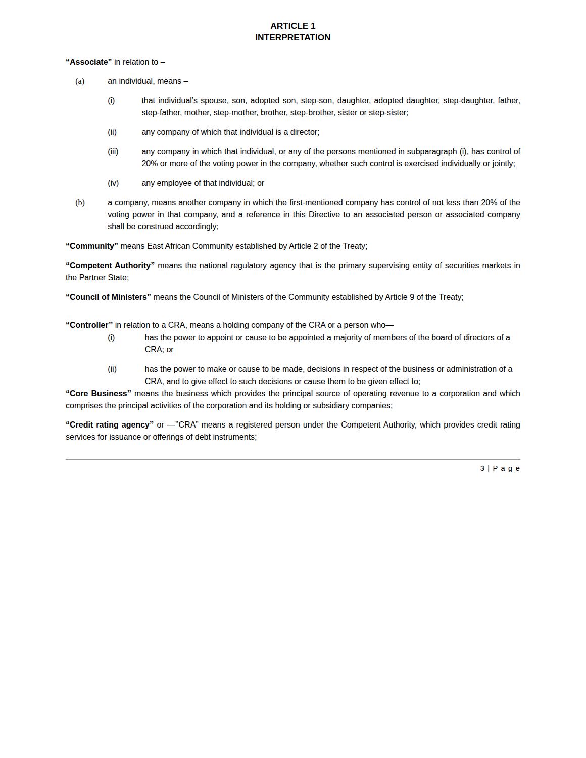ARTICLE 1 INTERPRETATION
“Associate” in relation to –
an individual, means –
that individual’s spouse, son, adopted son, step-son, daughter, adopted daughter, step-daughter, father, step-father, mother, step-mother, brother, step-brother, sister or step-sister;
any company of which that individual is a director;
any company in which that individual, or any of the persons mentioned in subparagraph (i), has control of 20% or more of the voting power in the company, whether such control is exercised individually or jointly;
any employee of that individual; or
a company, means another company in which the first-mentioned company has control of not less than 20% of the voting power in that company, and a reference in this Directive to an associated person or associated company shall be construed accordingly;
“Community” means East African Community established by Article 2 of the Treaty;
“Competent Authority” means the national regulatory agency that is the primary supervising entity of securities markets in the Partner State;
“Council of Ministers” means the Council of Ministers of the Community established by Article 9 of the Treaty;
“Controller’’ in relation to a CRA, means a holding company of the CRA or a person who—
has the power to appoint or cause to be appointed a majority of members of the board of directors of a CRA; or
has the power to make or cause to be made, decisions in respect of the business or administration of a CRA, and to give effect to such decisions or cause them to be given effect to;
“Core Business’’ means the business which provides the principal source of operating revenue to a corporation and which comprises the principal activities of the corporation and its holding or subsidiary companies;
“Credit rating agency’’ or —’’CRA’’ means a registered person under the Competent Authority, which provides credit rating services for issuance or offerings of debt instruments;
3 | P a g e